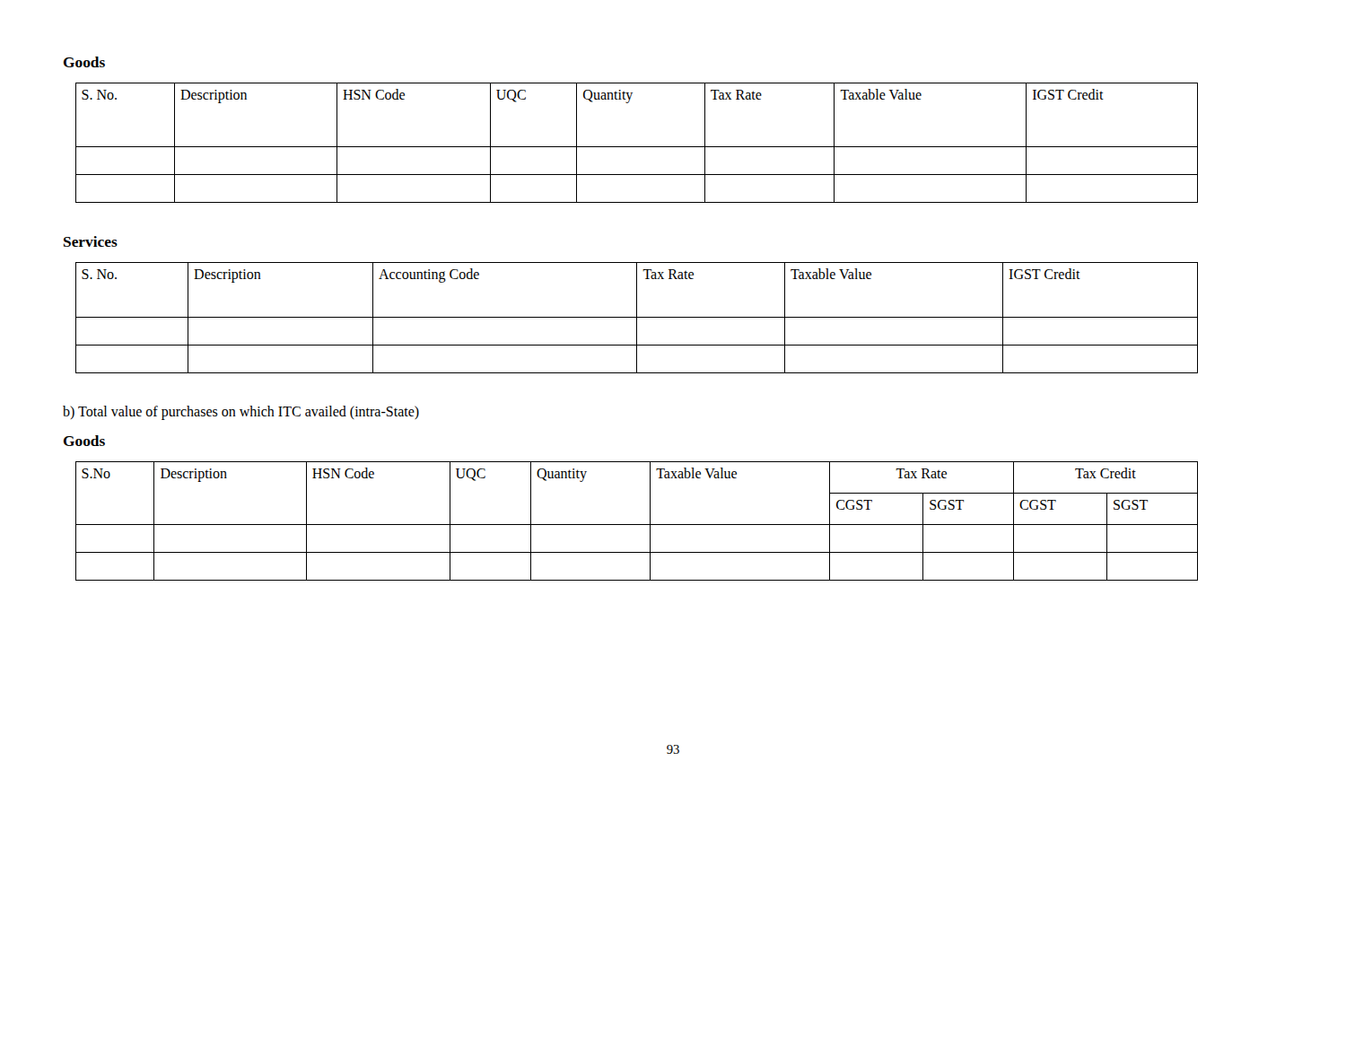Goods
| S. No. | Description | HSN Code | UQC | Quantity | Tax Rate | Taxable Value | IGST Credit |
| --- | --- | --- | --- | --- | --- | --- | --- |
Services
| S. No. | Description | Accounting Code | Tax Rate | Taxable Value | IGST Credit |
| --- | --- | --- | --- | --- | --- |
b) Total value of purchases on which ITC availed (intra-State)
Goods
| S.No | Description | HSN Code | UQC | Quantity | Taxable Value | Tax Rate | Tax Credit |
| --- | --- | --- | --- | --- | --- | --- | --- |
| CGST | SGST | CGST | SGST |
93